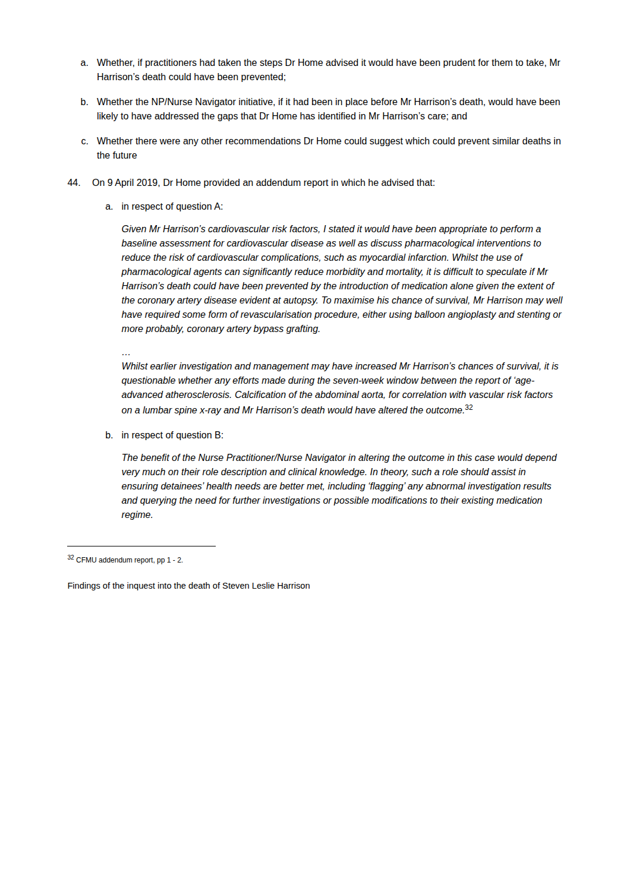Whether, if practitioners had taken the steps Dr Home advised it would have been prudent for them to take, Mr Harrison’s death could have been prevented;
Whether the NP/Nurse Navigator initiative, if it had been in place before Mr Harrison’s death, would have been likely to have addressed the gaps that Dr Home has identified in Mr Harrison’s care; and
Whether there were any other recommendations Dr Home could suggest which could prevent similar deaths in the future
On 9 April 2019, Dr Home provided an addendum report in which he advised that:
in respect of question A:
Given Mr Harrison’s cardiovascular risk factors, I stated it would have been appropriate to perform a baseline assessment for cardiovascular disease as well as discuss pharmacological interventions to reduce the risk of cardiovascular complications, such as myocardial infarction. Whilst the use of pharmacological agents can significantly reduce morbidity and mortality, it is difficult to speculate if Mr Harrison’s death could have been prevented by the introduction of medication alone given the extent of the coronary artery disease evident at autopsy. To maximise his chance of survival, Mr Harrison may well have required some form of revascularisation procedure, either using balloon angioplasty and stenting or more probably, coronary artery bypass grafting.
…
Whilst earlier investigation and management may have increased Mr Harrison’s chances of survival, it is questionable whether any efforts made during the seven-week window between the report of ‘age-advanced atherosclerosis. Calcification of the abdominal aorta, for correlation with vascular risk factors on a lumbar spine x-ray and Mr Harrison’s death would have altered the outcome.32
in respect of question B:
The benefit of the Nurse Practitioner/Nurse Navigator in altering the outcome in this case would depend very much on their role description and clinical knowledge. In theory, such a role should assist in ensuring detainees’ health needs are better met, including ‘flagging’ any abnormal investigation results and querying the need for further investigations or possible modifications to their existing medication regime.
32 CFMU addendum report, pp 1 - 2.
Findings of the inquest into the death of Steven Leslie Harrison